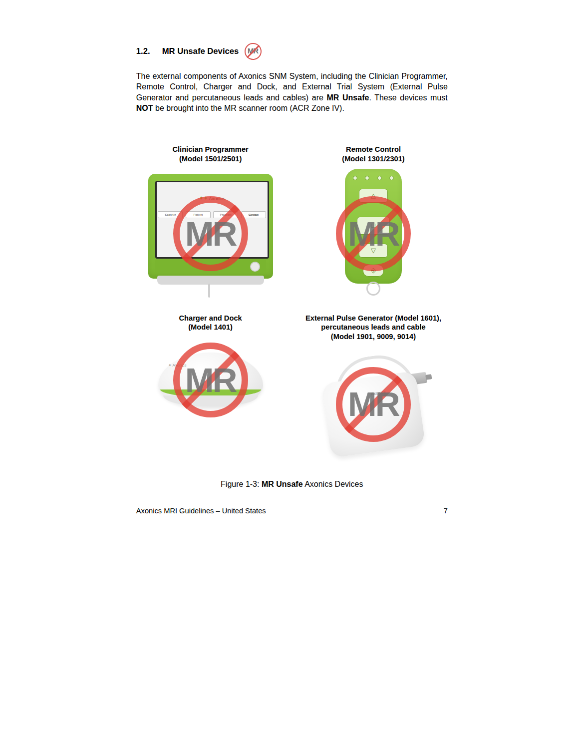1.2. MR Unsafe Devices MR
The external components of Axonics SNM System, including the Clinician Programmer, Remote Control, Charger and Dock, and External Trial System (External Pulse Generator and percutaneous leads and cables) are MR Unsafe. These devices must NOT be brought into the MR scanner room (ACR Zone IV).
Clinician Programmer
(Model 1501/2501)
✦✦ Axonics
Scanner Patient Program Contact Device
MR
Remote Control
(Model 1301/2301)
△
□
▽
⎆
MR
Charger and Dock
(Model 1401)
✦ Axonics
MR
External Pulse Generator (Model 1601),
percutaneous leads and cable
(Model 1901, 9009, 9014)
Axonics
MR
Figure 1-3: MR Unsafe Axonics Devices
Axonics MRI Guidelines – United States
7